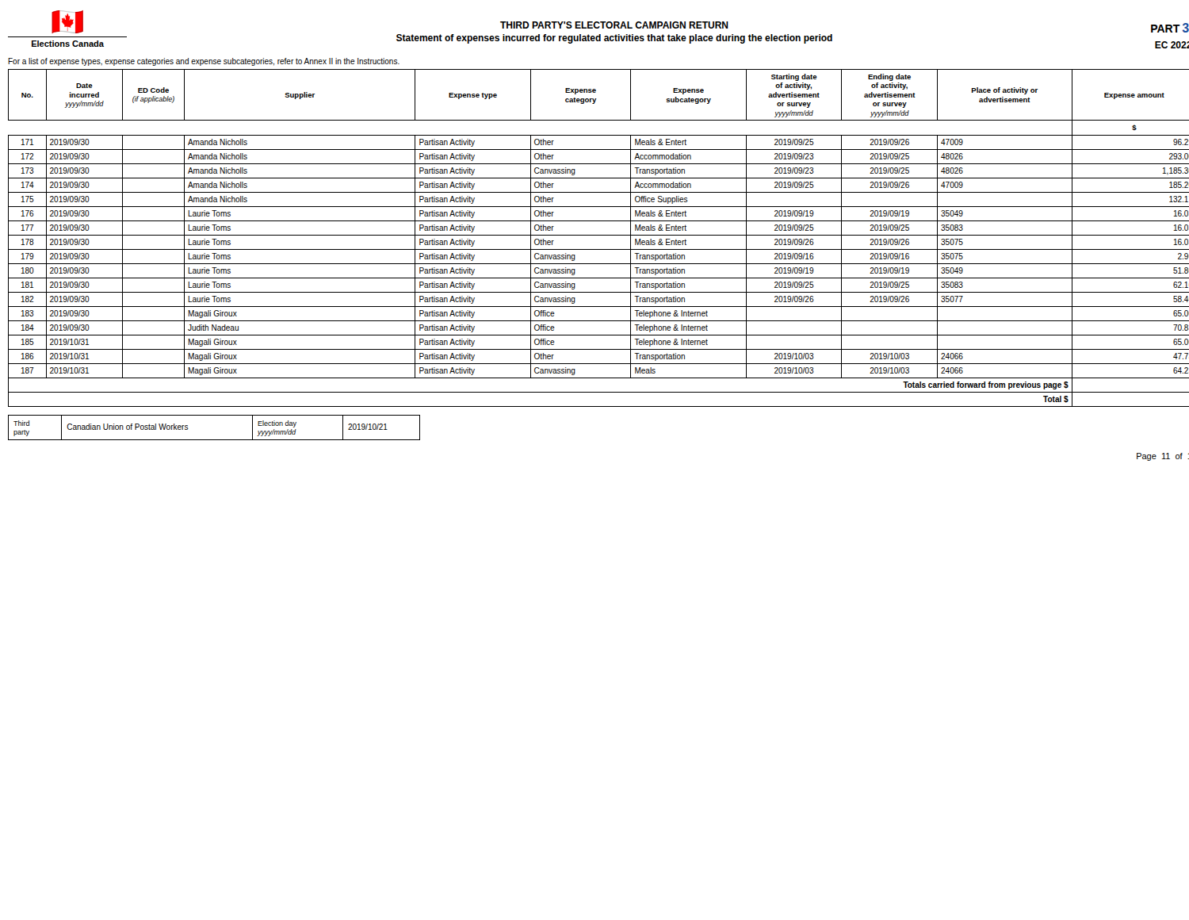🇨🇦
Elections Canada
THIRD PARTY'S ELECTORAL CAMPAIGN RETURN
Statement of expenses incurred for regulated activities that take place during the election period
PART 3b
EC 20228
For a list of expense types, expense categories and expense subcategories, refer to Annex II in the Instructions.
| No. | Date incurred yyyy/mm/dd | ED Code (if applicable) | Supplier | Expense type | Expense category | Expense subcategory | Starting date of activity, advertisement or survey yyyy/mm/dd | Ending date of activity, advertisement or survey yyyy/mm/dd | Place of activity or advertisement | Expense amount |
| --- | --- | --- | --- | --- | --- | --- | --- | --- | --- | --- |
| | $ |
| 171 | 2019/09/30 | | Amanda Nicholls | Partisan Activity | Other | Meals & Entert | 2019/09/25 | 2019/09/26 | 47009 | 96.29 |
| 172 | 2019/09/30 | | Amanda Nicholls | Partisan Activity | Other | Accommodation | 2019/09/23 | 2019/09/25 | 48026 | 293.00 |
| 173 | 2019/09/30 | | Amanda Nicholls | Partisan Activity | Canvassing | Transportation | 2019/09/23 | 2019/09/25 | 48026 | 1,185.30 |
| 174 | 2019/09/30 | | Amanda Nicholls | Partisan Activity | Other | Accommodation | 2019/09/25 | 2019/09/26 | 47009 | 185.20 |
| 175 | 2019/09/30 | | Amanda Nicholls | Partisan Activity | Other | Office Supplies | | | | 132.17 |
| 176 | 2019/09/30 | | Laurie Toms | Partisan Activity | Other | Meals & Entert | 2019/09/19 | 2019/09/19 | 35049 | 16.03 |
| 177 | 2019/09/30 | | Laurie Toms | Partisan Activity | Other | Meals & Entert | 2019/09/25 | 2019/09/25 | 35083 | 16.03 |
| 178 | 2019/09/30 | | Laurie Toms | Partisan Activity | Other | Meals & Entert | 2019/09/26 | 2019/09/26 | 35075 | 16.03 |
| 179 | 2019/09/30 | | Laurie Toms | Partisan Activity | Canvassing | Transportation | 2019/09/16 | 2019/09/16 | 35075 | 2.96 |
| 180 | 2019/09/30 | | Laurie Toms | Partisan Activity | Canvassing | Transportation | 2019/09/19 | 2019/09/19 | 35049 | 51.80 |
| 181 | 2019/09/30 | | Laurie Toms | Partisan Activity | Canvassing | Transportation | 2019/09/25 | 2019/09/25 | 35083 | 62.16 |
| 182 | 2019/09/30 | | Laurie Toms | Partisan Activity | Canvassing | Transportation | 2019/09/26 | 2019/09/26 | 35077 | 58.46 |
| 183 | 2019/09/30 | | Magali Giroux | Partisan Activity | Office | Telephone & Internet | | | | 65.00 |
| 184 | 2019/09/30 | | Judith Nadeau | Partisan Activity | Office | Telephone & Internet | | | | 70.83 |
| 185 | 2019/10/31 | | Magali Giroux | Partisan Activity | Office | Telephone & Internet | | | | 65.00 |
| 186 | 2019/10/31 | | Magali Giroux | Partisan Activity | Other | Transportation | 2019/10/03 | 2019/10/03 | 24066 | 47.73 |
| 187 | 2019/10/31 | | Magali Giroux | Partisan Activity | Canvassing | Meals | 2019/10/03 | 2019/10/03 | 24066 | 64.23 |
| Totals carried forward from previous page $ | |
| Total $ | |
| Third party | Canadian Union of Postal Workers | Election day yyyy/mm/dd | 2019/10/21 |
Page 11 of 14